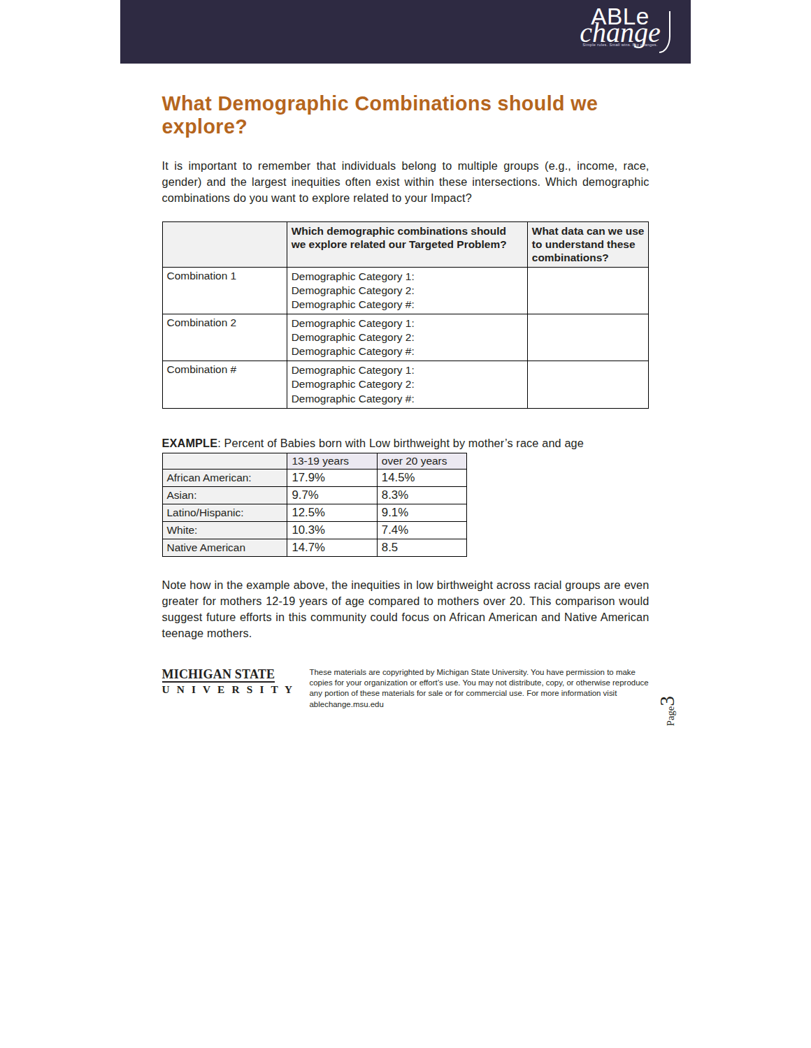ABLe
change
Simple rules. Small wins. Big changes.
What Demographic Combinations should we explore?
It is important to remember that individuals belong to multiple groups (e.g., income, race, gender) and the largest inequities often exist within these intersections. Which demographic combinations do you want to explore related to your Impact?
| | Which demographic combinations should we explore related our Targeted Problem? | What data can we use to understand these combinations? |
| --- | --- | --- |
| Combination 1 | Demographic Category 1: Demographic Category 2: Demographic Category #: | |
| Combination 2 | Demographic Category 1: Demographic Category 2: Demographic Category #: | |
| Combination # | Demographic Category 1: Demographic Category 2: Demographic Category #: | |
EXAMPLE: Percent of Babies born with Low birthweight by mother’s race and age
| | 13-19 years | over 20 years |
| --- | --- | --- |
| African American: | 17.9% | 14.5% |
| Asian: | 9.7% | 8.3% |
| Latino/Hispanic: | 12.5% | 9.1% |
| White: | 10.3% | 7.4% |
| Native American | 14.7% | 8.5 |
Note how in the example above, the inequities in low birthweight across racial groups are even greater for mothers 12-19 years of age compared to mothers over 20. This comparison would suggest future efforts in this community could focus on African American and Native American teenage mothers.
Page3
MICHIGAN STATE
U N I V E R S I T Y
These materials are copyrighted by Michigan State University. You have permission to make copies for your organization or effort’s use. You may not distribute, copy, or otherwise reproduce any portion of these materials for sale or for commercial use. For more information visit ablechange.msu.edu